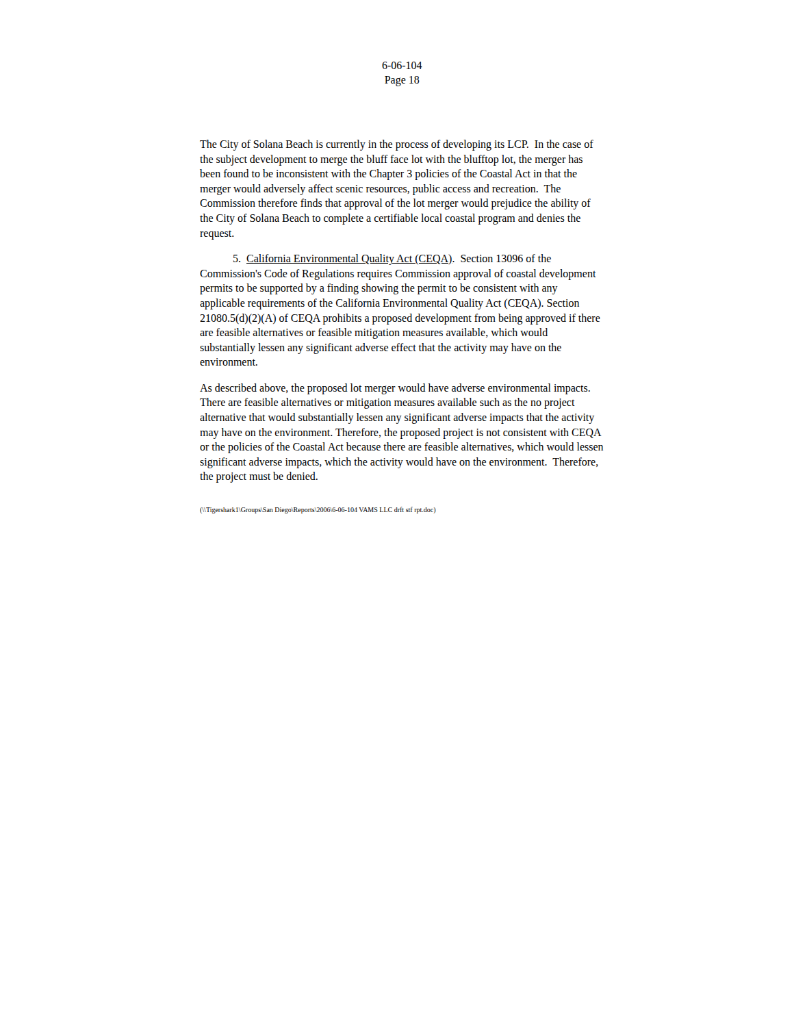6-06-104
Page 18
The City of Solana Beach is currently in the process of developing its LCP. In the case of the subject development to merge the bluff face lot with the blufftop lot, the merger has been found to be inconsistent with the Chapter 3 policies of the Coastal Act in that the merger would adversely affect scenic resources, public access and recreation. The Commission therefore finds that approval of the lot merger would prejudice the ability of the City of Solana Beach to complete a certifiable local coastal program and denies the request.
5. California Environmental Quality Act (CEQA). Section 13096 of the Commission's Code of Regulations requires Commission approval of coastal development permits to be supported by a finding showing the permit to be consistent with any applicable requirements of the California Environmental Quality Act (CEQA). Section 21080.5(d)(2)(A) of CEQA prohibits a proposed development from being approved if there are feasible alternatives or feasible mitigation measures available, which would substantially lessen any significant adverse effect that the activity may have on the environment.
As described above, the proposed lot merger would have adverse environmental impacts. There are feasible alternatives or mitigation measures available such as the no project alternative that would substantially lessen any significant adverse impacts that the activity may have on the environment. Therefore, the proposed project is not consistent with CEQA or the policies of the Coastal Act because there are feasible alternatives, which would lessen significant adverse impacts, which the activity would have on the environment. Therefore, the project must be denied.
(\\Tigershark1\Groups\San Diego\Reports\2006\6-06-104 VAMS LLC drft stf rpt.doc)